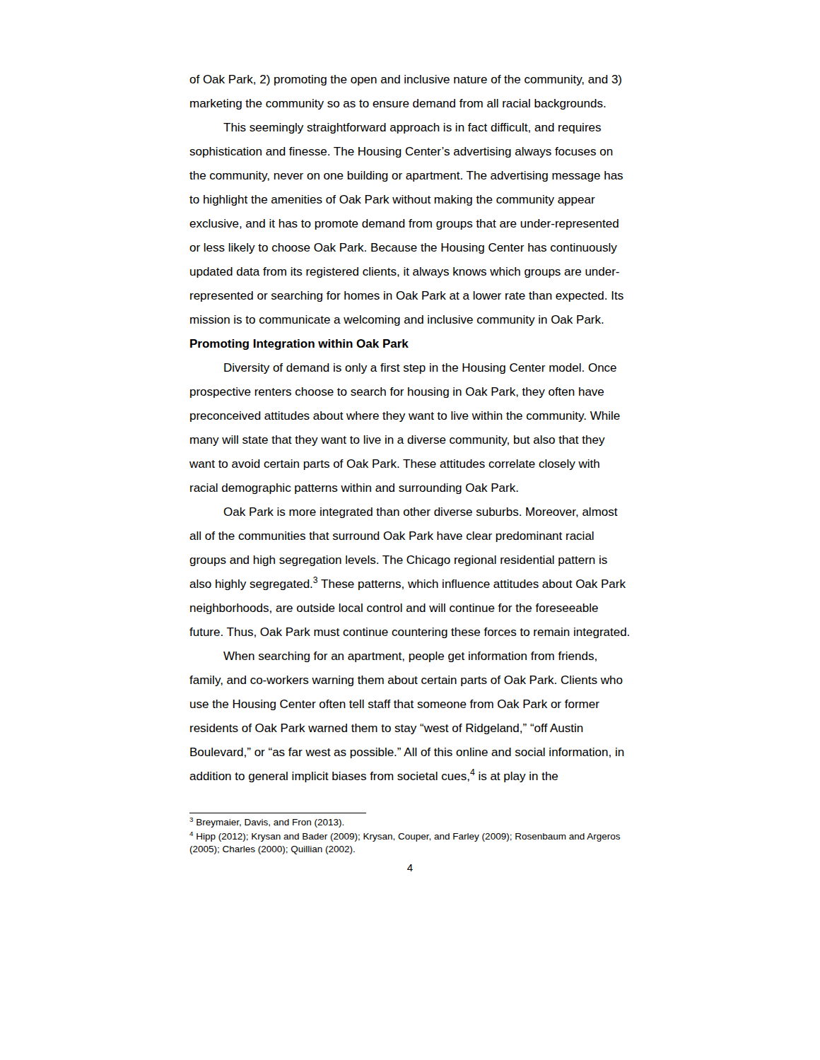of Oak Park, 2) promoting the open and inclusive nature of the community, and 3) marketing the community so as to ensure demand from all racial backgrounds.
This seemingly straightforward approach is in fact difficult, and requires sophistication and finesse. The Housing Center’s advertising always focuses on the community, never on one building or apartment. The advertising message has to highlight the amenities of Oak Park without making the community appear exclusive, and it has to promote demand from groups that are under-represented or less likely to choose Oak Park. Because the Housing Center has continuously updated data from its registered clients, it always knows which groups are under-represented or searching for homes in Oak Park at a lower rate than expected. Its mission is to communicate a welcoming and inclusive community in Oak Park.
Promoting Integration within Oak Park
Diversity of demand is only a first step in the Housing Center model. Once prospective renters choose to search for housing in Oak Park, they often have preconceived attitudes about where they want to live within the community. While many will state that they want to live in a diverse community, but also that they want to avoid certain parts of Oak Park. These attitudes correlate closely with racial demographic patterns within and surrounding Oak Park.
Oak Park is more integrated than other diverse suburbs. Moreover, almost all of the communities that surround Oak Park have clear predominant racial groups and high segregation levels. The Chicago regional residential pattern is also highly segregated.3 These patterns, which influence attitudes about Oak Park neighborhoods, are outside local control and will continue for the foreseeable future. Thus, Oak Park must continue countering these forces to remain integrated.
When searching for an apartment, people get information from friends, family, and co-workers warning them about certain parts of Oak Park. Clients who use the Housing Center often tell staff that someone from Oak Park or former residents of Oak Park warned them to stay “west of Ridgeland,” “off Austin Boulevard,” or “as far west as possible.” All of this online and social information, in addition to general implicit biases from societal cues,4 is at play in the
3 Breymaier, Davis, and Fron (2013).
4 Hipp (2012); Krysan and Bader (2009); Krysan, Couper, and Farley (2009); Rosenbaum and Argeros (2005); Charles (2000); Quillian (2002).
4